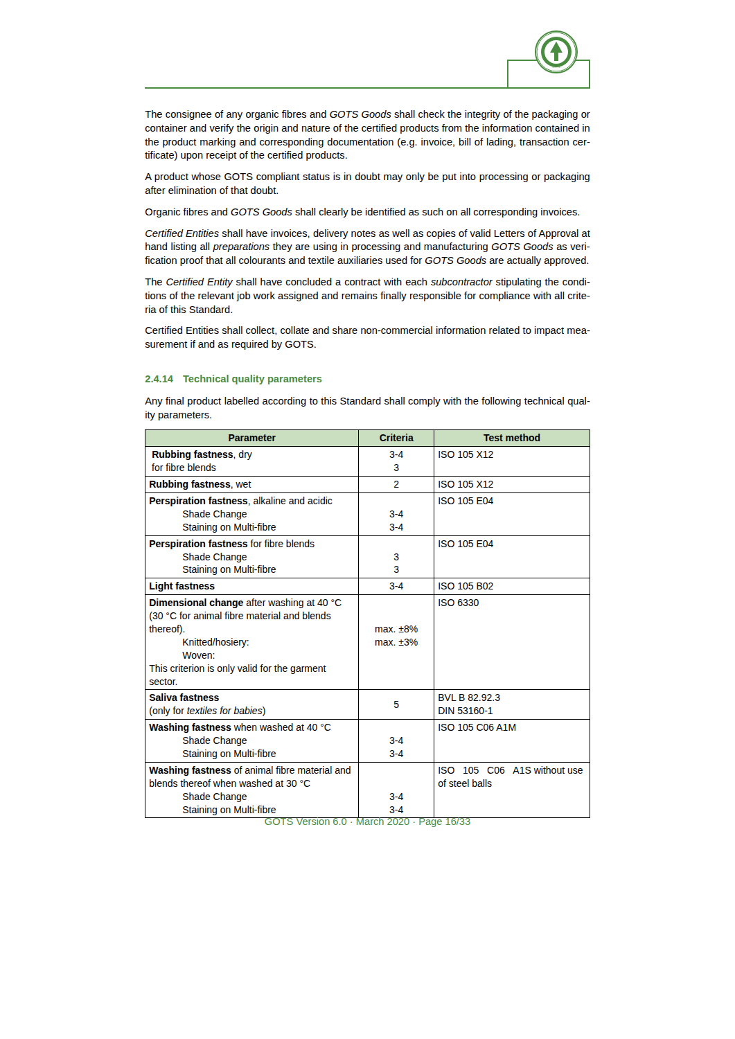GOTS
The consignee of any organic fibres and GOTS Goods shall check the integrity of the packaging or container and verify the origin and nature of the certified products from the information contained in the product marking and corresponding documentation (e.g. invoice, bill of lading, transaction certificate) upon receipt of the certified products.
A product whose GOTS compliant status is in doubt may only be put into processing or packaging after elimination of that doubt.
Organic fibres and GOTS Goods shall clearly be identified as such on all corresponding invoices.
Certified Entities shall have invoices, delivery notes as well as copies of valid Letters of Approval at hand listing all preparations they are using in processing and manufacturing GOTS Goods as verification proof that all colourants and textile auxiliaries used for GOTS Goods are actually approved.
The Certified Entity shall have concluded a contract with each subcontractor stipulating the conditions of the relevant job work assigned and remains finally responsible for compliance with all criteria of this Standard.
Certified Entities shall collect, collate and share non-commercial information related to impact measurement if and as required by GOTS.
2.4.14 Technical quality parameters
Any final product labelled according to this Standard shall comply with the following technical quality parameters.
| Parameter | Criteria | Test method |
| --- | --- | --- |
| Rubbing fastness , dry for fibre blends | 3-4 3 | ISO 105 X12 |
| Rubbing fastness , wet | 2 | ISO 105 X12 |
| Perspiration fastness , alkaline and acidic Shade Change Staining on Multi-fibre | 3-4 3-4 | ISO 105 E04 |
| Perspiration fastness for fibre blends Shade Change Staining on Multi-fibre | 3 3 | ISO 105 E04 |
| Light fastness | 3-4 | ISO 105 B02 |
| Dimensional change after washing at 40 °C (30 °C for animal fibre material and blends thereof). Knitted/hosiery: Woven: This criterion is only valid for the garment sector. | max. ±8% max. ±3% | ISO 6330 |
| Saliva fastness (only for textiles for babies ) | 5 | BVL B 82.92.3 DIN 53160-1 |
| Washing fastness when washed at 40 °C Shade Change Staining on Multi-fibre | 3-4 3-4 | ISO 105 C06 A1M |
| Washing fastness of animal fibre material and blends thereof when washed at 30 °C Shade Change Staining on Multi-fibre | 3-4 3-4 | ISO 105 C06 A1S without use of steel balls |
GOTS Version 6.0 · March 2020 · Page 16/33